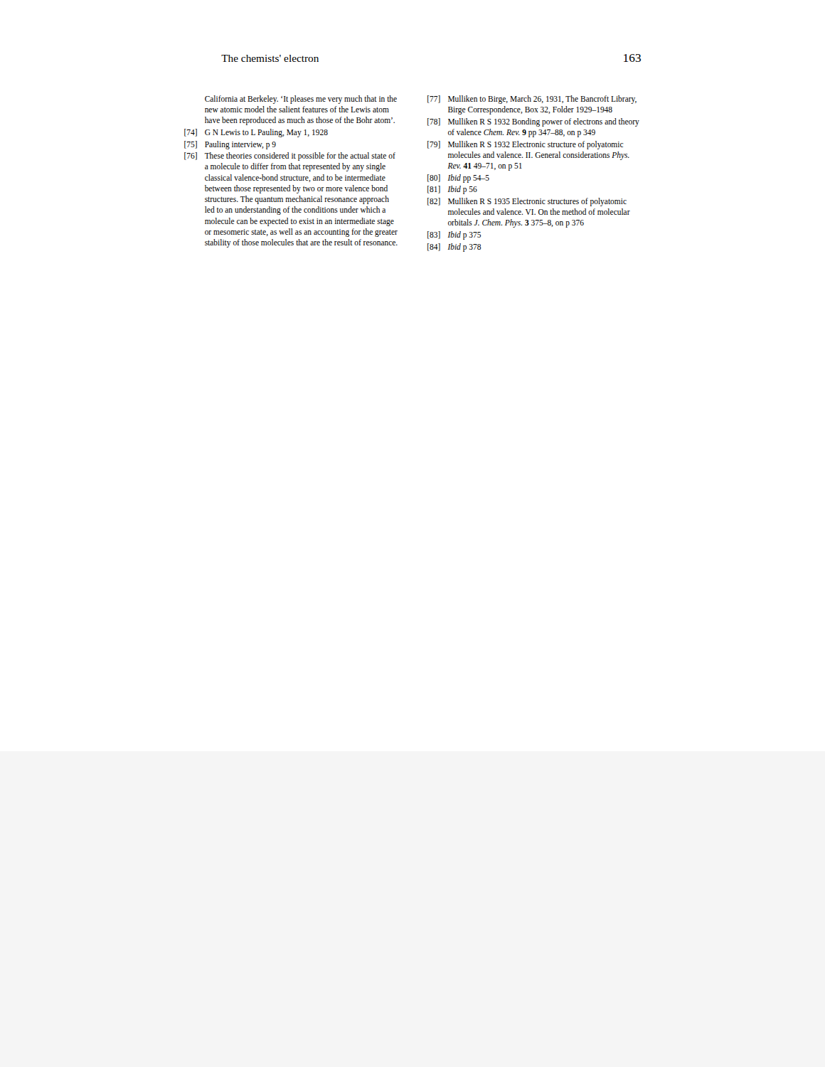The chemists' electron 163
California at Berkeley. ‘It pleases me very much that in the new atomic model the salient features of the Lewis atom have been reproduced as much as those of the Bohr atom’.
[74] G N Lewis to L Pauling, May 1, 1928
[75] Pauling interview, p 9
[76] These theories considered it possible for the actual state of a molecule to differ from that represented by any single classical valence-bond structure, and to be intermediate between those represented by two or more valence bond structures. The quantum mechanical resonance approach led to an understanding of the conditions under which a molecule can be expected to exist in an intermediate stage or mesomeric state, as well as an accounting for the greater stability of those molecules that are the result of resonance.
[77] Mulliken to Birge, March 26, 1931, The Bancroft Library, Birge Correspondence, Box 32, Folder 1929–1948
[78] Mulliken R S 1932 Bonding power of electrons and theory of valence Chem. Rev. 9 pp 347–88, on p 349
[79] Mulliken R S 1932 Electronic structure of polyatomic molecules and valence. II. General considerations Phys. Rev. 41 49–71, on p 51
[80] Ibid pp 54–5
[81] Ibid p 56
[82] Mulliken R S 1935 Electronic structures of polyatomic molecules and valence. VI. On the method of molecular orbitals J. Chem. Phys. 3 375–8, on p 376
[83] Ibid p 375
[84] Ibid p 378